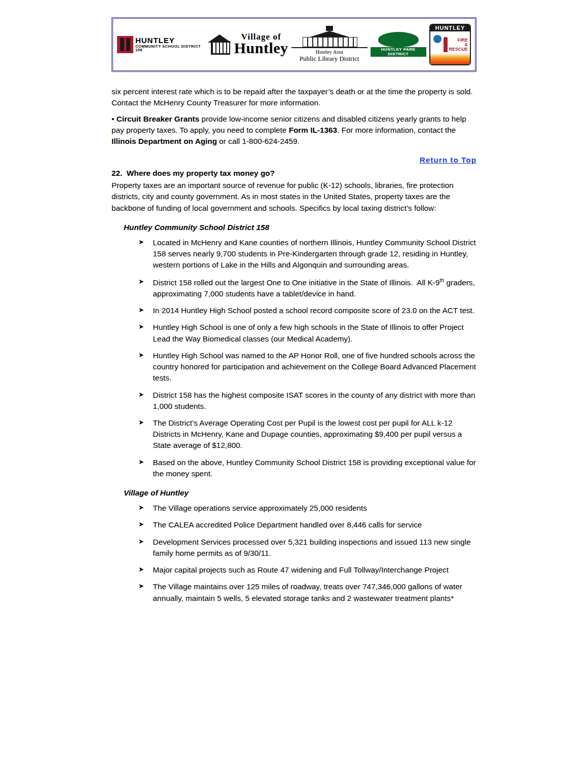HUNTLEY COMMUNITY SCHOOL DISTRICT 158
Village of
Huntley
Huntley Area
Public Library District
HUNTLEY PARK DISTRICT
HUNTLEY
FIRE
&
RESCUE
six percent interest rate which is to be repaid after the taxpayer’s death or at the time the property is sold. Contact the McHenry County Treasurer for more information.
• Circuit Breaker Grants provide low-income senior citizens and disabled citizens yearly grants to help pay property taxes. To apply, you need to complete Form IL-1363. For more information, contact the Illinois Department on Aging or call 1-800-624-2459.
Return to Top
22. Where does my property tax money go?
Property taxes are an important source of revenue for public (K-12) schools, libraries, fire protection districts, city and county government. As in most states in the United States, property taxes are the backbone of funding of local government and schools. Specifics by local taxing district’s follow:
Huntley Community School District 158
Located in McHenry and Kane counties of northern Illinois, Huntley Community School District 158 serves nearly 9,700 students in Pre-Kindergarten through grade 12, residing in Huntley, western portions of Lake in the Hills and Algonquin and surrounding areas.
District 158 rolled out the largest One to One initiative in the State of Illinois. All K-9th graders, approximating 7,000 students have a tablet/device in hand.
In 2014 Huntley High School posted a school record composite score of 23.0 on the ACT test.
Huntley High School is one of only a few high schools in the State of Illinois to offer Project Lead the Way Biomedical classes (our Medical Academy).
Huntley High School was named to the AP Honor Roll, one of five hundred schools across the country honored for participation and achievement on the College Board Advanced Placement tests.
District 158 has the highest composite ISAT scores in the county of any district with more than 1,000 students.
The District’s Average Operating Cost per Pupil is the lowest cost per pupil for ALL k-12 Districts in McHenry, Kane and Dupage counties, approximating $9,400 per pupil versus a State average of $12,800.
Based on the above, Huntley Community School District 158 is providing exceptional value for the money spent.
Village of Huntley
The Village operations service approximately 25,000 residents
The CALEA accredited Police Department handled over 8,446 calls for service
Development Services processed over 5,321 building inspections and issued 113 new single family home permits as of 9/30/11.
Major capital projects such as Route 47 widening and Full Tollway/Interchange Project
The Village maintains over 125 miles of roadway, treats over 747,346,000 gallons of water annually, maintain 5 wells, 5 elevated storage tanks and 2 wastewater treatment plants*